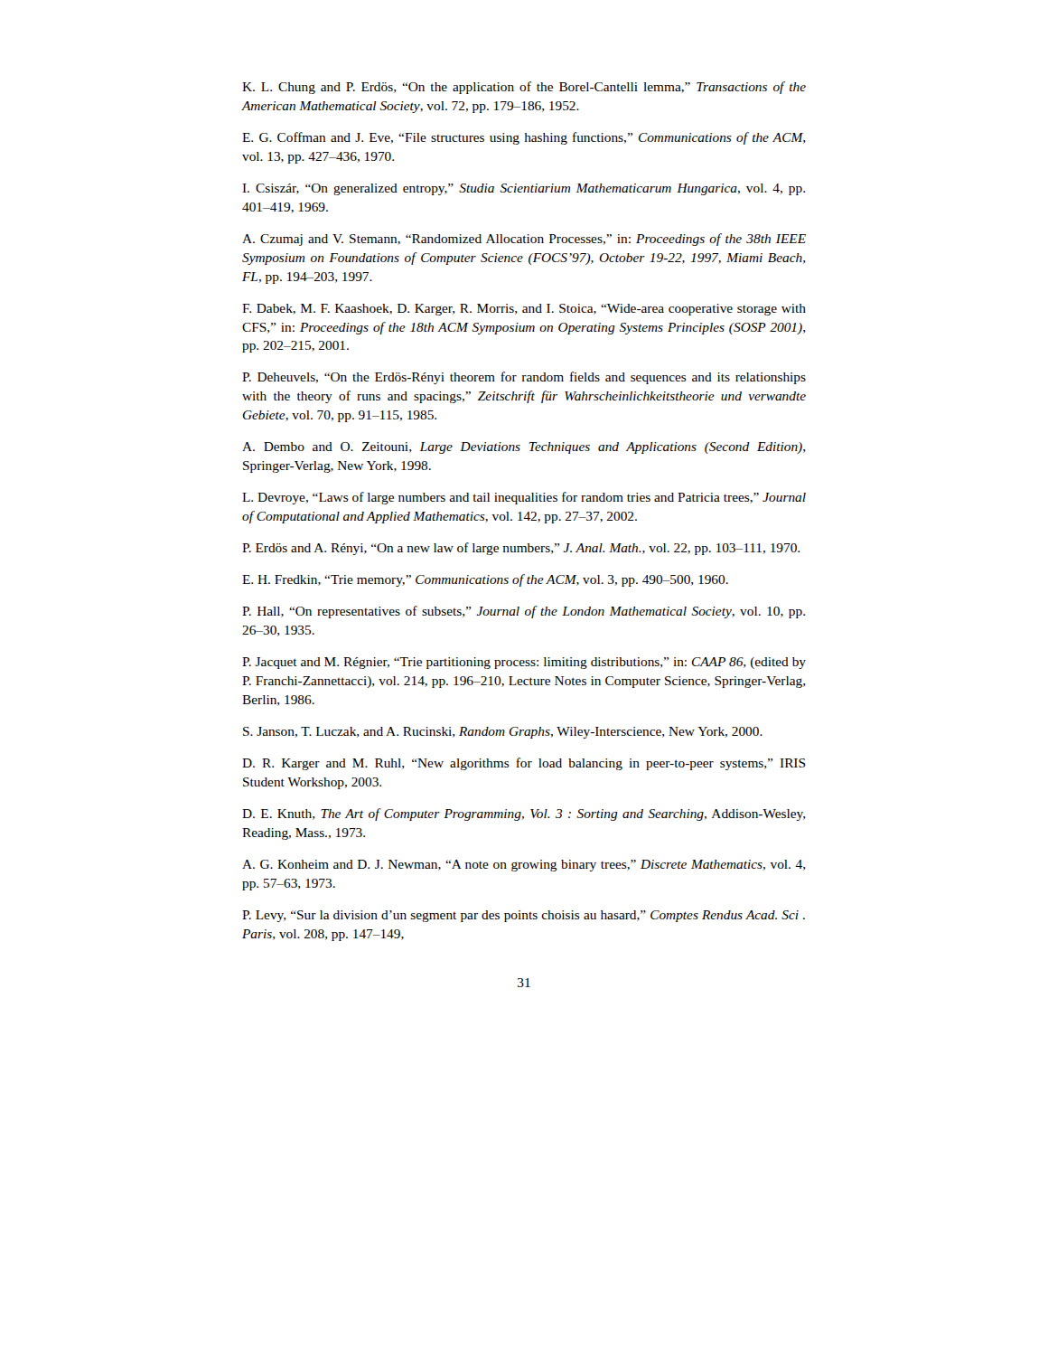K. L. Chung and P. Erdös, “On the application of the Borel-Cantelli lemma,” Transactions of the American Mathematical Society, vol. 72, pp. 179–186, 1952.
E. G. Coffman and J. Eve, “File structures using hashing functions,” Communications of the ACM, vol. 13, pp. 427–436, 1970.
I. Csiszár, “On generalized entropy,” Studia Scientiarium Mathematicarum Hungarica, vol. 4, pp. 401–419, 1969.
A. Czumaj and V. Stemann, “Randomized Allocation Processes,” in: Proceedings of the 38th IEEE Symposium on Foundations of Computer Science (FOCS’97), October 19-22, 1997, Miami Beach, FL, pp. 194–203, 1997.
F. Dabek, M. F. Kaashoek, D. Karger, R. Morris, and I. Stoica, “Wide-area cooperative storage with CFS,” in: Proceedings of the 18th ACM Symposium on Operating Systems Principles (SOSP 2001), pp. 202–215, 2001.
P. Deheuvels, “On the Erdös-Rényi theorem for random fields and sequences and its relationships with the theory of runs and spacings,” Zeitschrift für Wahrscheinlichkeitstheorie und verwandte Gebiete, vol. 70, pp. 91–115, 1985.
A. Dembo and O. Zeitouni, Large Deviations Techniques and Applications (Second Edition), Springer-Verlag, New York, 1998.
L. Devroye, “Laws of large numbers and tail inequalities for random tries and Patricia trees,” Journal of Computational and Applied Mathematics, vol. 142, pp. 27–37, 2002.
P. Erdös and A. Rényi, “On a new law of large numbers,” J. Anal. Math., vol. 22, pp. 103–111, 1970.
E. H. Fredkin, “Trie memory,” Communications of the ACM, vol. 3, pp. 490–500, 1960.
P. Hall, “On representatives of subsets,” Journal of the London Mathematical Society, vol. 10, pp. 26–30, 1935.
P. Jacquet and M. Régnier, “Trie partitioning process: limiting distributions,” in: CAAP 86, (edited by P. Franchi-Zannettacci), vol. 214, pp. 196–210, Lecture Notes in Computer Science, Springer-Verlag, Berlin, 1986.
S. Janson, T. Luczak, and A. Rucinski, Random Graphs, Wiley-Interscience, New York, 2000.
D. R. Karger and M. Ruhl, “New algorithms for load balancing in peer-to-peer systems,” IRIS Student Workshop, 2003.
D. E. Knuth, The Art of Computer Programming, Vol. 3 : Sorting and Searching, Addison-Wesley, Reading, Mass., 1973.
A. G. Konheim and D. J. Newman, “A note on growing binary trees,” Discrete Mathematics, vol. 4, pp. 57–63, 1973.
P. Levy, “Sur la division d’un segment par des points choisis au hasard,” Comptes Rendus Acad. Sci . Paris, vol. 208, pp. 147–149,
31